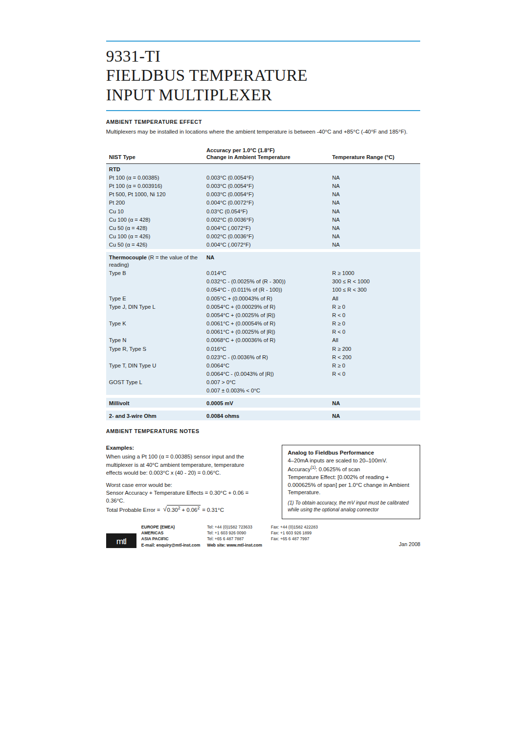9331-TI
FIELDBUS TEMPERATURE
INPUT MULTIPLEXER
Ambient Temperature Effect
Multiplexers may be installed in locations where the ambient temperature is between -40°C and +85°C (-40°F and 185°F).
| NIST Type | Accuracy per 1.0°C (1.8°F) Change in Ambient Temperature | Temperature Range (°C) |
| --- | --- | --- |
| RTD | | |
| Pt 100 (α = 0.00385) | 0.003°C (0.0054°F) | NA |
| Pt 100 (α = 0.003916) | 0.003°C (0.0054°F) | NA |
| Pt 500, Pt 1000, Ni 120 | 0.003°C (0.0054°F) | NA |
| Pt 200 | 0.004°C (0.0072°F) | NA |
| Cu 10 | 0.03°C (0.054°F) | NA |
| Cu 100 (α = 428) | 0.002°C (0.0036°F) | NA |
| Cu 50 (α = 428) | 0.004°C (.0072°F) | NA |
| Cu 100 (α = 426) | 0.002°C (0.0036°F) | NA |
| Cu 50 (α = 426) | 0.004°C (.0072°F) | NA |
| Thermocouple (R = the value of the reading) | NA | |
| Type B | 0.014°C | R ≥ 1000 |
| | 0.032°C - (0.0025% of (R - 300)) | 300 ≤ R < 1000 |
| | 0.054°C - (0.011% of (R - 100)) | 100 ≤ R < 300 |
| Type E | 0.005°C + (0.00043% of R) | All |
| Type J, DIN Type L | 0.0054°C + (0.00029% of R) | R ≥ 0 |
| | 0.0054°C + (0.0025% of /R/) | R < 0 |
| Type K | 0.0061°C + (0.00054% of R) | R ≥ 0 |
| | 0.0061°C + (0.0025% of /R/) | R < 0 |
| Type N | 0.0068°C + (0.00036% of R) | All |
| Type R, Type S | 0.016°C | R ≥ 200 |
| | 0.023°C - (0.0036% of R) | R < 200 |
| Type T, DIN Type U | 0.0064°C | R ≥ 0 |
| | 0.0064°C - (0.0043% of /R/) | R < 0 |
| GOST Type L | 0.007 > 0°C | |
| | 0.007 ± 0.003% < 0°C | |
| Millivolt | 0.0005 mV | NA |
| 2- and 3-wire Ohm | 0.0084 ohms | NA |
Ambient Temperature Notes
Examples:
When using a Pt 100 (α = 0.00385) sensor input and the multiplexer is at 40°C ambient temperature, temperature effects would be: 0.003°C x (40 - 20) = 0.06°C.
Worst case error would be:
Sensor Accuracy + Temperature Effects = 0.30°C + 0.06 = 0.36°C.
Total Probable Error = 0.302 + 0.062 = 0.31°C
Analog to Fieldbus Performance
4–20mA inputs are scaled to 20–100mV.
Accuracy(1): 0.0625% of scan
Temperature Effect: [0.002% of reading + 0.000625% of span] per 1.0°C change in Ambient Temperature.
(1) To obtain accuracy, the mV input must be calibrated while using the optional analog connector
mtl
EUROPE (EMEA)
AMERICAS
ASIA PACIFIC
E-mail: enquiry@mtl-inst.com
Tel: +44 (0)1582 723633
Tel: +1 603 926 0090
Tel: +65 6 487 7887
Web site: www.mtl-inst.com
Fax: +44 (0)1582 422283
Fax: +1 603 926 1899
Fax: +65 6 487 7997
Jan 2008